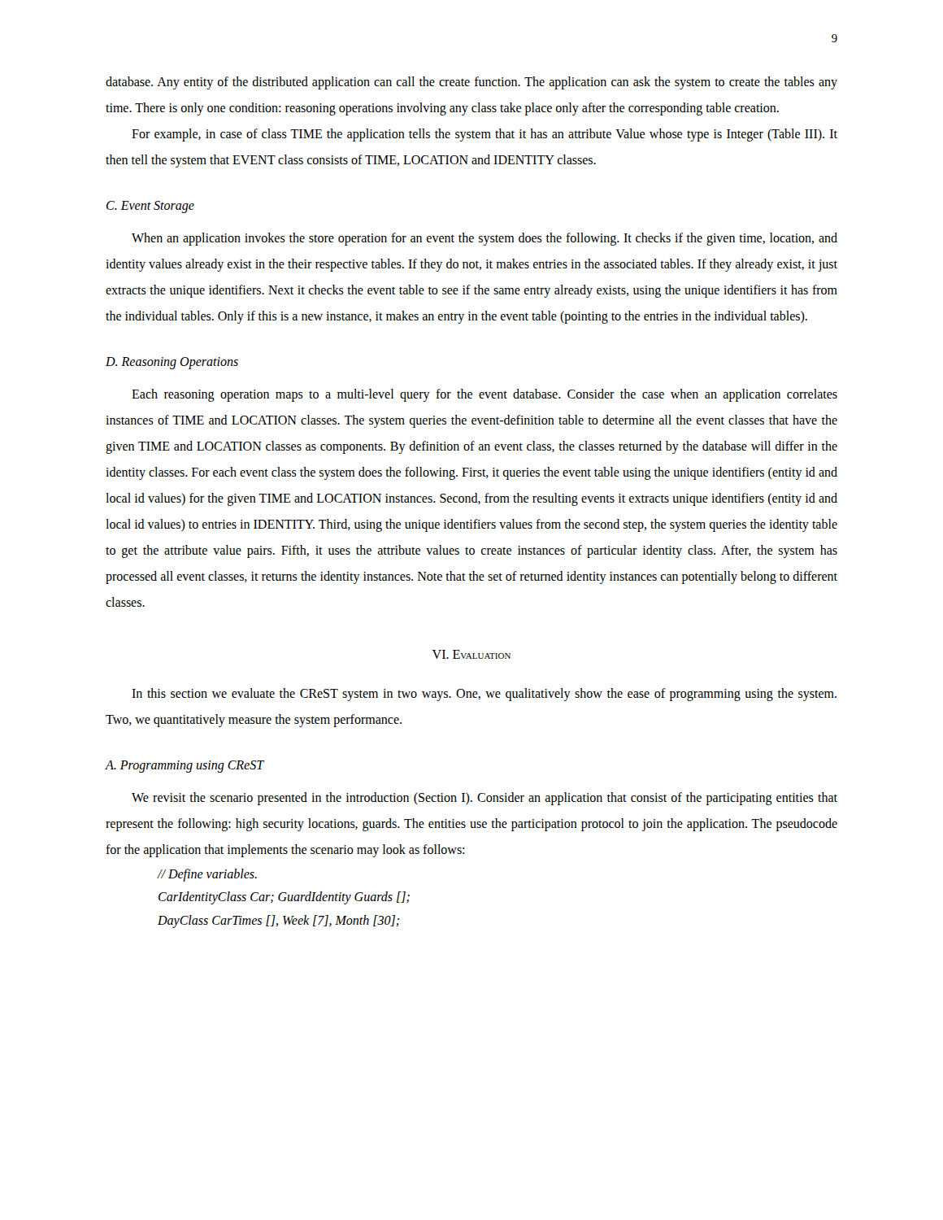9
database. Any entity of the distributed application can call the create function. The application can ask the system to create the tables any time. There is only one condition: reasoning operations involving any class take place only after the corresponding table creation.
For example, in case of class TIME the application tells the system that it has an attribute Value whose type is Integer (Table III). It then tell the system that EVENT class consists of TIME, LOCATION and IDENTITY classes.
C. Event Storage
When an application invokes the store operation for an event the system does the following. It checks if the given time, location, and identity values already exist in the their respective tables. If they do not, it makes entries in the associated tables. If they already exist, it just extracts the unique identifiers. Next it checks the event table to see if the same entry already exists, using the unique identifiers it has from the individual tables. Only if this is a new instance, it makes an entry in the event table (pointing to the entries in the individual tables).
D. Reasoning Operations
Each reasoning operation maps to a multi-level query for the event database. Consider the case when an application correlates instances of TIME and LOCATION classes. The system queries the event-definition table to determine all the event classes that have the given TIME and LOCATION classes as components. By definition of an event class, the classes returned by the database will differ in the identity classes. For each event class the system does the following. First, it queries the event table using the unique identifiers (entity id and local id values) for the given TIME and LOCATION instances. Second, from the resulting events it extracts unique identifiers (entity id and local id values) to entries in IDENTITY. Third, using the unique identifiers values from the second step, the system queries the identity table to get the attribute value pairs. Fifth, it uses the attribute values to create instances of particular identity class. After, the system has processed all event classes, it returns the identity instances. Note that the set of returned identity instances can potentially belong to different classes.
VI. Evaluation
In this section we evaluate the CReST system in two ways. One, we qualitatively show the ease of programming using the system. Two, we quantitatively measure the system performance.
A. Programming using CReST
We revisit the scenario presented in the introduction (Section I). Consider an application that consist of the participating entities that represent the following: high security locations, guards. The entities use the participation protocol to join the application. The pseudocode for the application that implements the scenario may look as follows:
// Define variables.
CarIdentityClass Car; GuardIdentity Guards [];
DayClass CarTimes [], Week [7], Month [30];